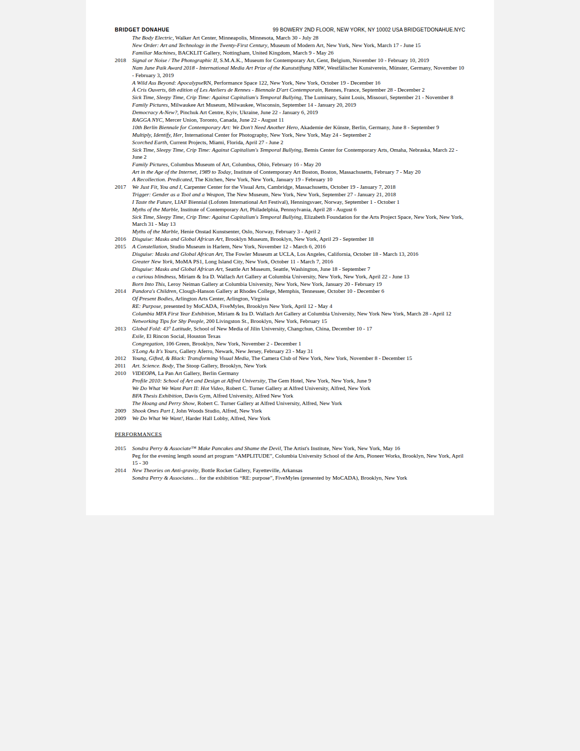BRIDGET DONAHUE
99 BOWERY 2ND FLOOR, NEW YORK, NY 10002 USA BRIDGETDONAHUE.NYC
| | The Body Electric , Walker Art Center, Minneapolis, Minnesota, March 30 - July 28 New Order: Art and Technology in the Twenty-First Century , Museum of Modern Art, New York, New York, March 17 - June 15 Familiar Machines , BACKLIT Gallery, Nottingham, United Kingdom, March 9 - May 26 |
| 2018 | Signal or Noise / The Photographic II , S.M.A.K., Museum for Contemporary Art, Gent, Belgium, November 10 - February 10, 2019 Nam June Paik Award 2018 - International Media Art Prize of the Kunststiftung NRW , Westfälischer Kunstverein, Münster, Germany, November 10 - February 3, 2019 A Wild Ass Beyond: Apocalypse RN, Performance Space 122, New York, New York, October 19 - December 16 À Cris Ouverts, 6th edition of Les Ateliers de Rennes - Biennale D'art Contemporain , Rennes, France, September 28 - December 2 Sick Time, Sleepy Time, Crip Time: Against Capitalism's Temporal Bullying , The Luminary, Saint Louis, Missouri, September 21 - November 8 Family Pictures , Milwaukee Art Museum, Milwaukee, Wisconsin, September 14 - January 20, 2019 Democracy A-New?, Pinchuk Art Centre, Kyiv, Ukraine, June 22 - January 6, 2019 RAGGA NYC , Mercer Union, Toronto, Canada, June 22 - August 11 10th Berlin Biennale for Contemporary Art: We Don't Need Another Hero , Akademie der Künste, Berlin, Germany, June 8 - September 9 Multiply, Identify, Her , International Center for Photography, New York, New York, May 24 - September 2 Scorched Earth , Current Projects, Miami, Florida, April 27 - June 2 Sick Time, Sleepy Time, Crip Time: Against Capitalism's Temporal Bullying , Bemis Center for Contemporary Arts, Omaha, Nebraska, March 22 - June 2 Family Pictures , Columbus Museum of Art, Columbus, Ohio, February 16 - May 20 Art in the Age of the Internet, 1989 to Today , Institute of Contemporary Art Boston, Boston, Massachusetts, February 7 - May 20 A Recollection. Predicated , The Kitchen, New York, New York, January 19 - February 10 |
| 2017 | We Just Fit, You and I , Carpenter Center for the Visual Arts, Cambridge, Massachusetts, October 19 - January 7, 2018 Trigger: Gender as a Tool and a Weapon , The New Museum, New York, New York, September 27 - January 21, 2018 I Taste the Future , LIAF Biennial (Lofoten International Art Festival), Henningsvaer, Norway, September 1 - October 1 Myths of the Marble , Institute of Contemporary Art, Philadelphia, Pennsylvania, April 28 - August 6 Sick Time, Sleepy Time, Crip Time: Against Capitalism's Temporal Bullying , Elizabeth Foundation for the Arts Project Space, New York, New York, March 31 - May 13 Myths of the Marble , Henie Onstad Kunstsenter, Oslo, Norway, February 3 - April 2 |
| 2016 | Disguise: Masks and Global African Art, Brooklyn Museum, Brooklyn, New York, April 29 - September 18 |
| 2015 | A Constellation , Studio Museum in Harlem, New York, November 12 - March 6, 2016 Disguise: Masks and Global African Art, The Fowler Museum at UCLA, Los Angeles, California, October 18 - March 13, 2016 Greater New York , MoMA PS1, Long Island City, New York, October 11 - March 7, 2016 Disguise: Masks and Global African Art , Seattle Art Museum, Seattle, Washington, June 18 - September 7 a curious blindness , Miriam & Ira D. Wallach Art Gallery at Columbia University, New York, New York, April 22 - June 13 Born Into This , Leroy Neiman Gallery at Columbia University, New York, New York, January 20 - February 19 |
| 2014 | Pandora's Children , Clough-Hanson Gallery at Rhodes College, Memphis, Tennessee, October 10 - December 6 Of Present Bodies , Arlington Arts Center, Arlington, Virginia RE: Purpose , presented by MoCADA, FiveMyles, Brooklyn New York, April 12 - May 4 Columbia MFA First Year Exhibition , Miriam & Ira D. Wallach Art Gallery at Columbia University, New York New York, March 28 - April 12 Networking Tips for Shy People , 200 Livingston St., Brooklyn, New York, February 15 |
| 2013 | Global Fold: 43° Latitude , School of New Media of Jilin University, Changchun, China, December 10 - 17 Exile , El Rincon Social, Houston Texas Congregation , 106 Green, Brooklyn, New York, November 2 - December 1 S'Long As It's Yours , Gallery Aferro, Newark, New Jersey, February 23 - May 31 |
| 2012 | Young, Gifted, & Black: Transforming Visual Media , The Camera Club of New York, New York, November 8 - December 15 |
| 2011 | Art. Science. Body , The Stoop Gallery, Brooklyn, New York |
| 2010 | VIDEOPA , La Pan Art Gallery, Berlin Germany Profile 2010: School of Art and Design at Alfred University , The Gem Hotel, New York, New York, June 9 We Do What We Want Part II: Hot Video , Robert C. Turner Gallery at Alfred University, Alfred, New York BFA Thesis Exhibition , Davis Gym, Alfred University, Alfred New York The Hoang and Perry Show , Robert C. Turner Gallery at Alfred University, Alfred, New York |
| 2009 | Shook Ones Part I , John Woods Studio, Alfred, New York |
| 2009 | We Do What We Want! , Harder Hall Lobby, Alfred, New York |
PERFORMANCES
| 2015 | Sondra Perry & Associate™ Make Pancakes and Shame the Devil , The Artist's Institute, New York, New York, May 16 Peg for the evening length sound art program “AMPLITUDE”, Columbia University School of the Arts, Pioneer Works, Brooklyn, New York, April 15 - 30 |
| 2014 | New Theories on Anti-gravity , Bottle Rocket Gallery, Fayetteville, Arkansas Sondra Perry & Associates… for the exhibition “RE: purpose”, FiveMyles (presented by MoCADA), Brooklyn, New York |